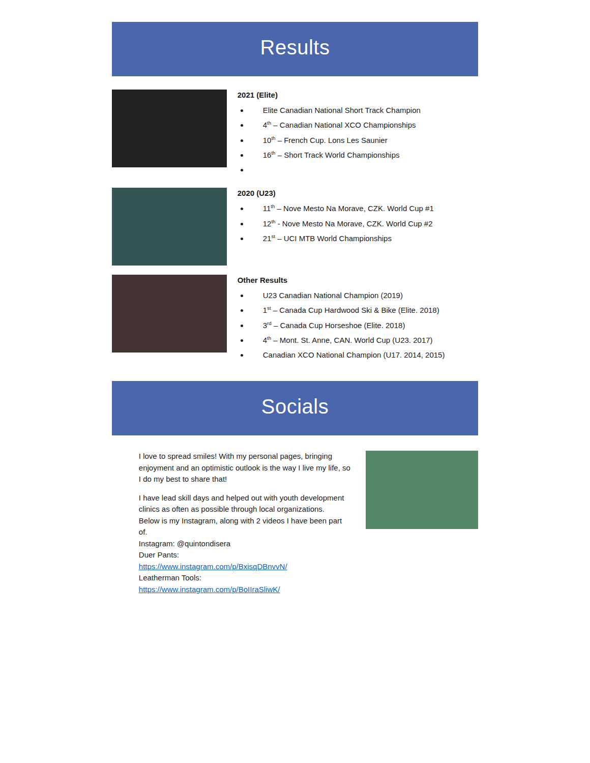Results
2021 (Elite)
Elite Canadian National Short Track Champion
4th – Canadian National XCO Championships
10th – French Cup. Lons Les Saunier
16th – Short Track World Championships
2020 (U23)
11th – Nove Mesto Na Morave, CZK. World Cup #1
12th - Nove Mesto Na Morave, CZK. World Cup #2
21st – UCI MTB World Championships
Other Results
U23 Canadian National Champion (2019)
1st – Canada Cup Hardwood Ski & Bike (Elite. 2018)
3rd – Canada Cup Horseshoe (Elite. 2018)
4th – Mont. St. Anne, CAN. World Cup (U23. 2017)
Canadian XCO National Champion (U17. 2014, 2015)
Socials
I love to spread smiles! With my personal pages, bringing enjoyment and an optimistic outlook is the way I live my life, so I do my best to share that!
I have lead skill days and helped out with youth development clinics as often as possible through local organizations.
Below is my Instagram, along with 2 videos I have been part of.
Instagram: @quintondisera
Duer Pants:
https://www.instagram.com/p/BxisqDBnvvN/
Leatherman Tools:
https://www.instagram.com/p/BoIIraSliwK/